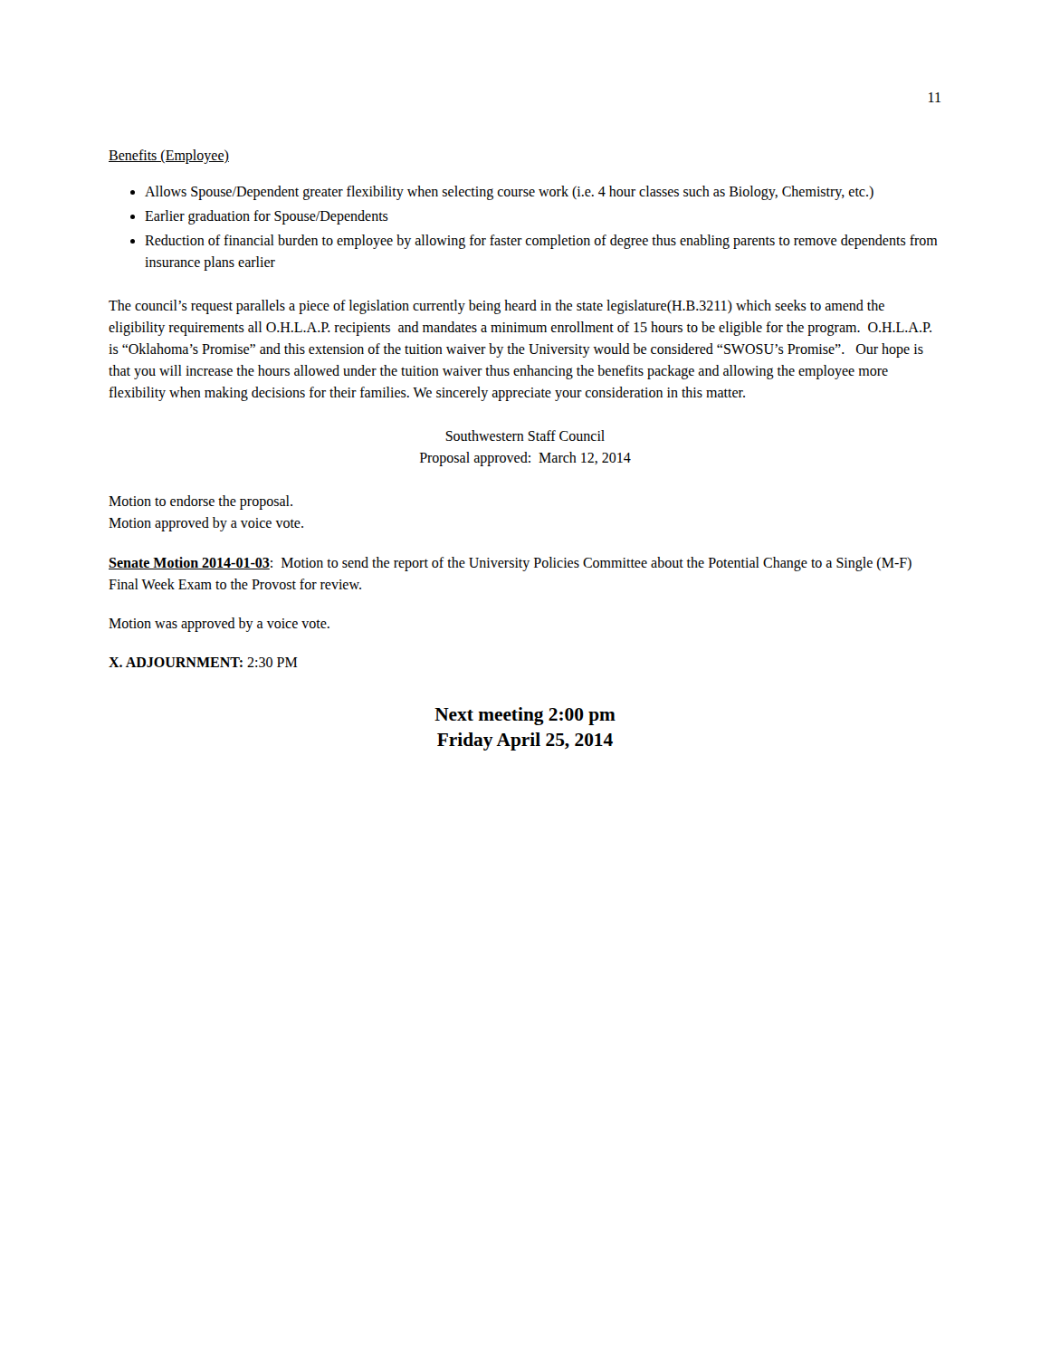11
Benefits (Employee)
Allows Spouse/Dependent greater flexibility when selecting course work (i.e. 4 hour classes such as Biology, Chemistry, etc.)
Earlier graduation for Spouse/Dependents
Reduction of financial burden to employee by allowing for faster completion of degree thus enabling parents to remove dependents from insurance plans earlier
The council’s request parallels a piece of legislation currently being heard in the state legislature(H.B.3211) which seeks to amend the eligibility requirements all O.H.L.A.P. recipients and mandates a minimum enrollment of 15 hours to be eligible for the program. O.H.L.A.P. is “Oklahoma’s Promise” and this extension of the tuition waiver by the University would be considered “SWOSU’s Promise”. Our hope is that you will increase the hours allowed under the tuition waiver thus enhancing the benefits package and allowing the employee more flexibility when making decisions for their families. We sincerely appreciate your consideration in this matter.
Southwestern Staff Council
Proposal approved: March 12, 2014
Motion to endorse the proposal.
Motion approved by a voice vote.
Senate Motion 2014-01-03: Motion to send the report of the University Policies Committee about the Potential Change to a Single (M-F) Final Week Exam to the Provost for review.
Motion was approved by a voice vote.
X. ADJOURNMENT: 2:30 PM
Next meeting 2:00 pm
Friday April 25, 2014